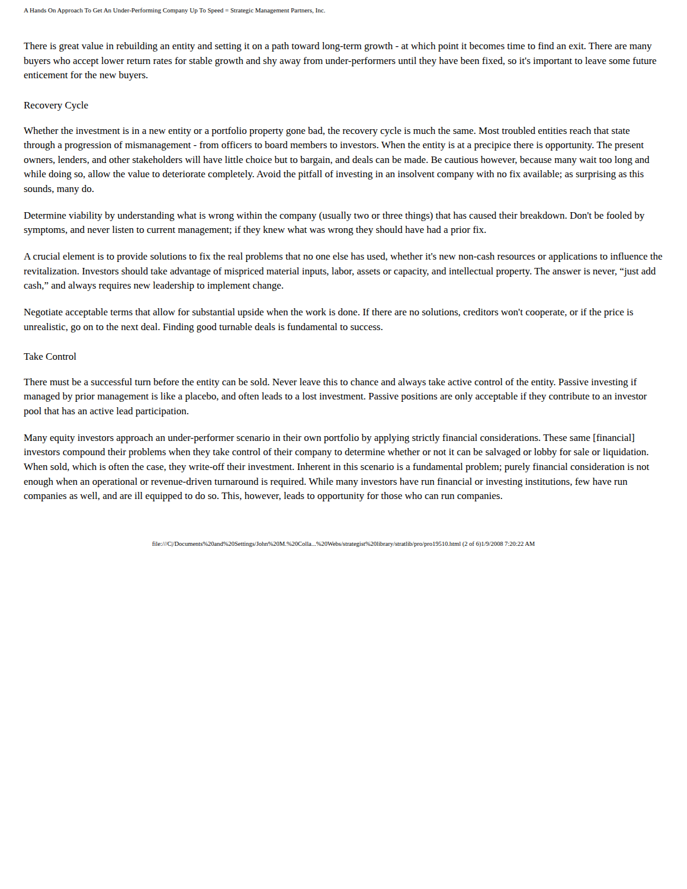A Hands On Approach To Get An Under-Performing Company Up To Speed = Strategic Management Partners, Inc.
There is great value in rebuilding an entity and setting it on a path toward long-term growth - at which point it becomes time to find an exit. There are many buyers who accept lower return rates for stable growth and shy away from under-performers until they have been fixed, so it's important to leave some future enticement for the new buyers.
Recovery Cycle
Whether the investment is in a new entity or a portfolio property gone bad, the recovery cycle is much the same. Most troubled entities reach that state through a progression of mismanagement - from officers to board members to investors. When the entity is at a precipice there is opportunity. The present owners, lenders, and other stakeholders will have little choice but to bargain, and deals can be made. Be cautious however, because many wait too long and while doing so, allow the value to deteriorate completely. Avoid the pitfall of investing in an insolvent company with no fix available; as surprising as this sounds, many do.
Determine viability by understanding what is wrong within the company (usually two or three things) that has caused their breakdown. Don't be fooled by symptoms, and never listen to current management; if they knew what was wrong they should have had a prior fix.
A crucial element is to provide solutions to fix the real problems that no one else has used, whether it's new non-cash resources or applications to influence the revitalization. Investors should take advantage of mispriced material inputs, labor, assets or capacity, and intellectual property. The answer is never, “just add cash,” and always requires new leadership to implement change.
Negotiate acceptable terms that allow for substantial upside when the work is done. If there are no solutions, creditors won't cooperate, or if the price is unrealistic, go on to the next deal. Finding good turnable deals is fundamental to success.
Take Control
There must be a successful turn before the entity can be sold. Never leave this to chance and always take active control of the entity. Passive investing if managed by prior management is like a placebo, and often leads to a lost investment. Passive positions are only acceptable if they contribute to an investor pool that has an active lead participation.
Many equity investors approach an under-performer scenario in their own portfolio by applying strictly financial considerations. These same [financial] investors compound their problems when they take control of their company to determine whether or not it can be salvaged or lobby for sale or liquidation. When sold, which is often the case, they write-off their investment. Inherent in this scenario is a fundamental problem; purely financial consideration is not enough when an operational or revenue-driven turnaround is required. While many investors have run financial or investing institutions, few have run companies as well, and are ill equipped to do so. This, however, leads to opportunity for those who can run companies.
file:///C|/Documents%20and%20Settings/John%20M.%20Colla...%20Webs/strategist%20library/stratlib/pro/pro19510.html (2 of 6)1/9/2008 7:20:22 AM